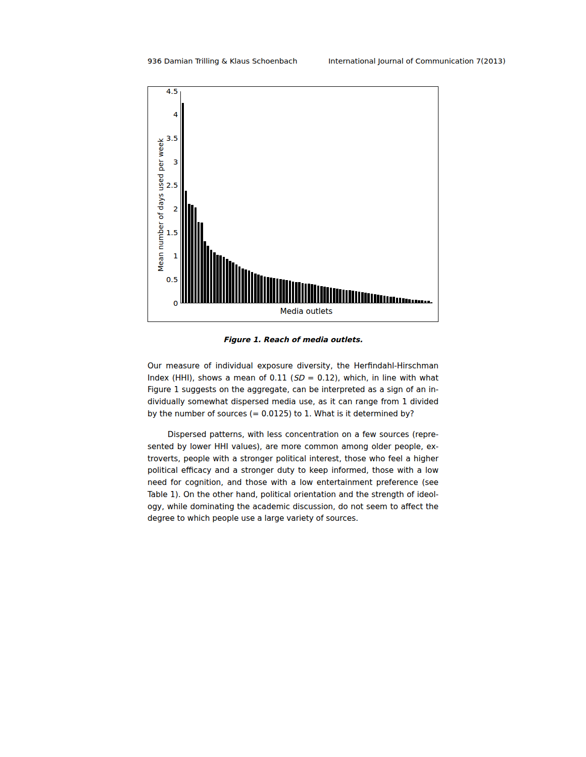936 Damian Trilling & Klaus Schoenbach International Journal of Communication 7(2013)
Mean number of days used per week
4.5 4 3.5 3 2.5 2 1.5 1 0.5 0
Media outlets
Figure 1. Reach of media outlets.
Our measure of individual exposure diversity, the Herfindahl-Hirschman Index (HHI), shows a mean of 0.11 (SD = 0.12), which, in line with what Figure 1 suggests on the aggregate, can be interpreted as a sign of an individually somewhat dispersed media use, as it can range from 1 divided by the number of sources (= 0.0125) to 1. What is it determined by?
Dispersed patterns, with less concentration on a few sources (represented by lower HHI values), are more common among older people, extroverts, people with a stronger political interest, those who feel a higher political efficacy and a stronger duty to keep informed, those with a low need for cognition, and those with a low entertainment preference (see Table 1). On the other hand, political orientation and the strength of ideology, while dominating the academic discussion, do not seem to affect the degree to which people use a large variety of sources.